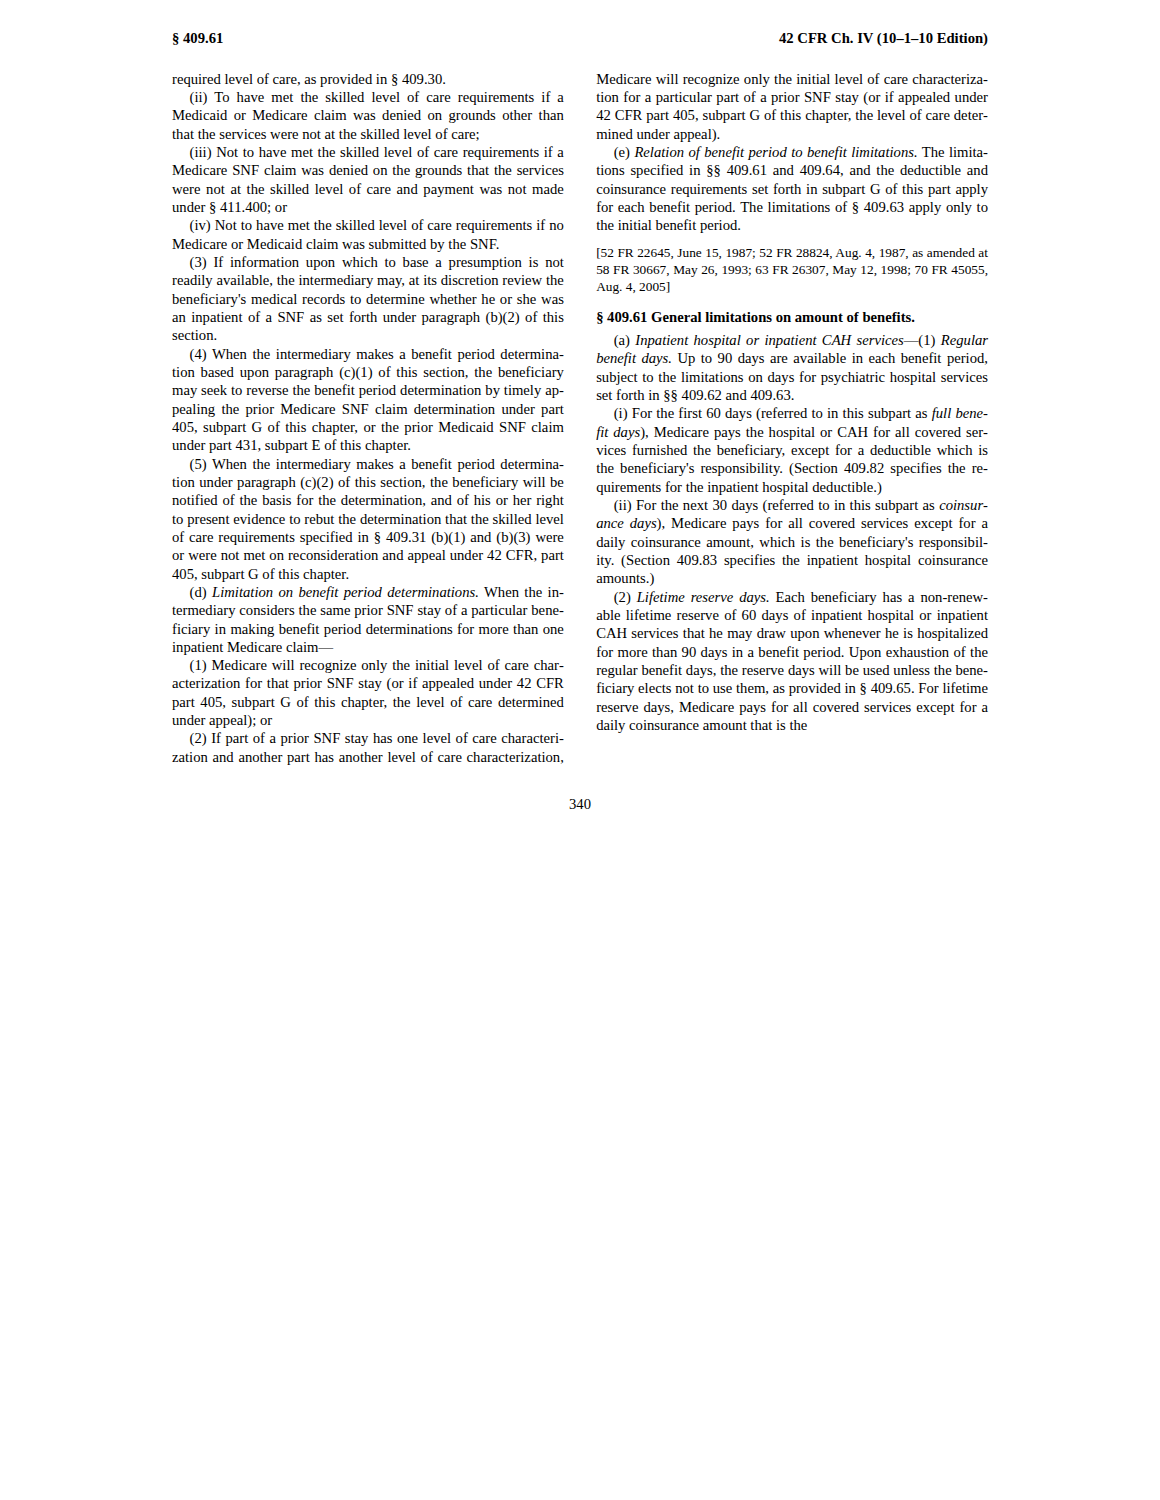§ 409.61 42 CFR Ch. IV (10–1–10 Edition)
required level of care, as provided in § 409.30.
(ii) To have met the skilled level of care requirements if a Medicaid or Medicare claim was denied on grounds other than that the services were not at the skilled level of care;
(iii) Not to have met the skilled level of care requirements if a Medicare SNF claim was denied on the grounds that the services were not at the skilled level of care and payment was not made under § 411.400; or
(iv) Not to have met the skilled level of care requirements if no Medicare or Medicaid claim was submitted by the SNF.
(3) If information upon which to base a presumption is not readily available, the intermediary may, at its discretion review the beneficiary's medical records to determine whether he or she was an inpatient of a SNF as set forth under paragraph (b)(2) of this section.
(4) When the intermediary makes a benefit period determination based upon paragraph (c)(1) of this section, the beneficiary may seek to reverse the benefit period determination by timely appealing the prior Medicare SNF claim determination under part 405, subpart G of this chapter, or the prior Medicaid SNF claim under part 431, subpart E of this chapter.
(5) When the intermediary makes a benefit period determination under paragraph (c)(2) of this section, the beneficiary will be notified of the basis for the determination, and of his or her right to present evidence to rebut the determination that the skilled level of care requirements specified in § 409.31 (b)(1) and (b)(3) were or were not met on reconsideration and appeal under 42 CFR, part 405, subpart G of this chapter.
(d) Limitation on benefit period determinations. When the intermediary considers the same prior SNF stay of a particular beneficiary in making benefit period determinations for more than one inpatient Medicare claim—
(1) Medicare will recognize only the initial level of care characterization for that prior SNF stay (or if appealed under 42 CFR part 405, subpart G of this chapter, the level of care determined under appeal); or
(2) If part of a prior SNF stay has one level of care characterization and another part has another level of care characterization, Medicare will recognize only the initial level of care characterization for a particular part of a prior SNF stay (or if appealed under 42 CFR part 405, subpart G of this chapter, the level of care determined under appeal).
(e) Relation of benefit period to benefit limitations. The limitations specified in §§ 409.61 and 409.64, and the deductible and coinsurance requirements set forth in subpart G of this part apply for each benefit period. The limitations of § 409.63 apply only to the initial benefit period.
[52 FR 22645, June 15, 1987; 52 FR 28824, Aug. 4, 1987, as amended at 58 FR 30667, May 26, 1993; 63 FR 26307, May 12, 1998; 70 FR 45055, Aug. 4, 2005]
§ 409.61 General limitations on amount of benefits.
(a) Inpatient hospital or inpatient CAH services—(1) Regular benefit days. Up to 90 days are available in each benefit period, subject to the limitations on days for psychiatric hospital services set forth in §§ 409.62 and 409.63.
(i) For the first 60 days (referred to in this subpart as full benefit days), Medicare pays the hospital or CAH for all covered services furnished the beneficiary, except for a deductible which is the beneficiary's responsibility. (Section 409.82 specifies the requirements for the inpatient hospital deductible.)
(ii) For the next 30 days (referred to in this subpart as coinsurance days), Medicare pays for all covered services except for a daily coinsurance amount, which is the beneficiary's responsibility. (Section 409.83 specifies the inpatient hospital coinsurance amounts.)
(2) Lifetime reserve days. Each beneficiary has a non-renewable lifetime reserve of 60 days of inpatient hospital or inpatient CAH services that he may draw upon whenever he is hospitalized for more than 90 days in a benefit period. Upon exhaustion of the regular benefit days, the reserve days will be used unless the beneficiary elects not to use them, as provided in § 409.65. For lifetime reserve days, Medicare pays for all covered services except for a daily coinsurance amount that is the
340